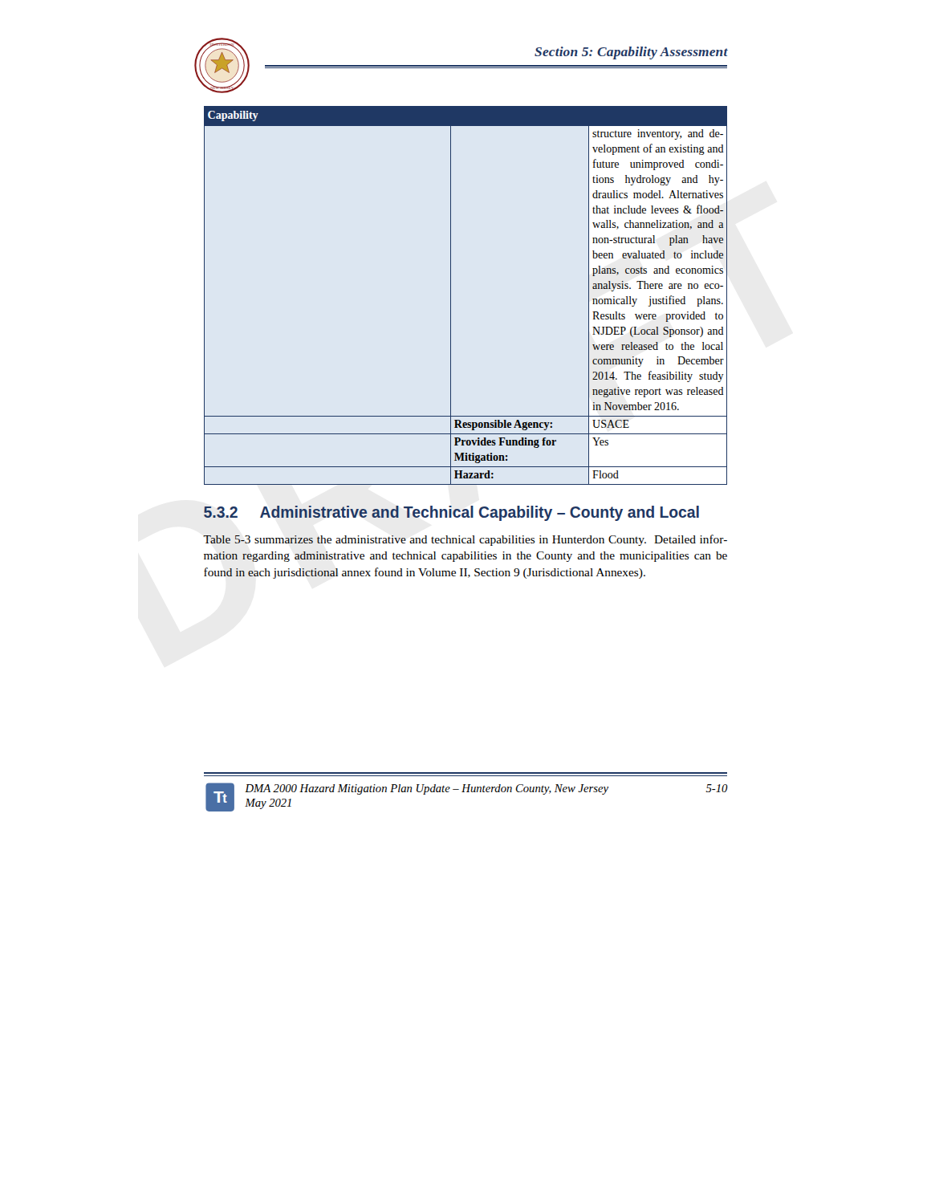DRAFT
HUNTERDON NEW JERSEY
Section 5: Capability Assessment
| Capability | |
| --- | --- |
| | | structure inventory, and development of an existing and future unimproved conditions hydrology and hydraulics model. Alternatives that include levees & floodwalls, channelization, and a non-structural plan have been evaluated to include plans, costs and economics analysis. There are no economically justified plans. Results were provided to NJDEP (Local Sponsor) and were released to the local community in December 2014. The feasibility study negative report was released in November 2016. |
| | Responsible Agency: | USACE |
| | Provides Funding for Mitigation: | Yes |
| | Hazard: | Flood |
5.3.2 Administrative and Technical Capability – County and Local
Table 5-3 summarizes the administrative and technical capabilities in Hunterdon County. Detailed information regarding administrative and technical capabilities in the County and the municipalities can be found in each jurisdictional annex found in Volume II, Section 9 (Jurisdictional Annexes).
T t
DMA 2000 Hazard Mitigation Plan Update – Hunterdon County, New Jersey
May 2021
5-10